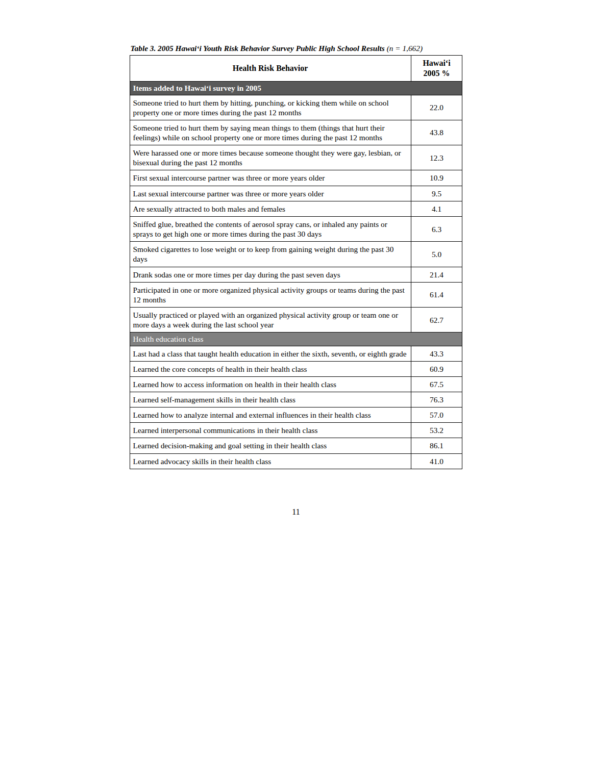Table 3. 2005 Hawai‘i Youth Risk Behavior Survey Public High School Results (n = 1,662)
| Health Risk Behavior | Hawai‘i 2005 % |
| --- | --- |
| Items added to Hawai‘i survey in 2005 |
| Someone tried to hurt them by hitting, punching, or kicking them while on school property one or more times during the past 12 months | 22.0 |
| Someone tried to hurt them by saying mean things to them (things that hurt their feelings) while on school property one or more times during the past 12 months | 43.8 |
| Were harassed one or more times because someone thought they were gay, lesbian, or bisexual during the past 12 months | 12.3 |
| First sexual intercourse partner was three or more years older | 10.9 |
| Last sexual intercourse partner was three or more years older | 9.5 |
| Are sexually attracted to both males and females | 4.1 |
| Sniffed glue, breathed the contents of aerosol spray cans, or inhaled any paints or sprays to get high one or more times during the past 30 days | 6.3 |
| Smoked cigarettes to lose weight or to keep from gaining weight during the past 30 days | 5.0 |
| Drank sodas one or more times per day during the past seven days | 21.4 |
| Participated in one or more organized physical activity groups or teams during the past 12 months | 61.4 |
| Usually practiced or played with an organized physical activity group or team one or more days a week during the last school year | 62.7 |
| Health education class |
| Last had a class that taught health education in either the sixth, seventh, or eighth grade | 43.3 |
| Learned the core concepts of health in their health class | 60.9 |
| Learned how to access information on health in their health class | 67.5 |
| Learned self-management skills in their health class | 76.3 |
| Learned how to analyze internal and external influences in their health class | 57.0 |
| Learned interpersonal communications in their health class | 53.2 |
| Learned decision-making and goal setting in their health class | 86.1 |
| Learned advocacy skills in their health class | 41.0 |
11